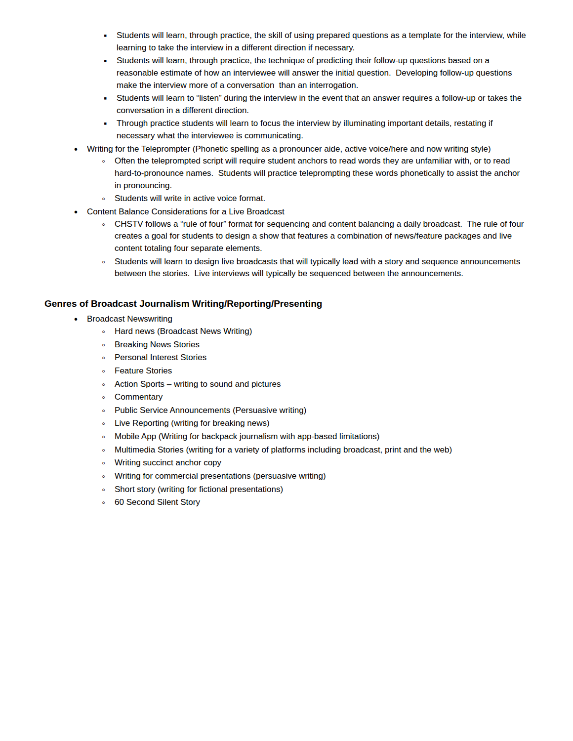Students will learn, through practice, the skill of using prepared questions as a template for the interview, while learning to take the interview in a different direction if necessary.
Students will learn, through practice, the technique of predicting their follow-up questions based on a reasonable estimate of how an interviewee will answer the initial question. Developing follow-up questions make the interview more of a conversation than an interrogation.
Students will learn to “listen” during the interview in the event that an answer requires a follow-up or takes the conversation in a different direction.
Through practice students will learn to focus the interview by illuminating important details, restating if necessary what the interviewee is communicating.
Writing for the Teleprompter (Phonetic spelling as a pronouncer aide, active voice/here and now writing style)
Often the teleprompted script will require student anchors to read words they are unfamiliar with, or to read hard-to-pronounce names. Students will practice teleprompting these words phonetically to assist the anchor in pronouncing.
Students will write in active voice format.
Content Balance Considerations for a Live Broadcast
CHSTV follows a “rule of four” format for sequencing and content balancing a daily broadcast. The rule of four creates a goal for students to design a show that features a combination of news/feature packages and live content totaling four separate elements.
Students will learn to design live broadcasts that will typically lead with a story and sequence announcements between the stories. Live interviews will typically be sequenced between the announcements.
Genres of Broadcast Journalism Writing/Reporting/Presenting
Broadcast Newswriting
Hard news (Broadcast News Writing)
Breaking News Stories
Personal Interest Stories
Feature Stories
Action Sports – writing to sound and pictures
Commentary
Public Service Announcements (Persuasive writing)
Live Reporting (writing for breaking news)
Mobile App (Writing for backpack journalism with app-based limitations)
Multimedia Stories (writing for a variety of platforms including broadcast, print and the web)
Writing succinct anchor copy
Writing for commercial presentations (persuasive writing)
Short story (writing for fictional presentations)
60 Second Silent Story